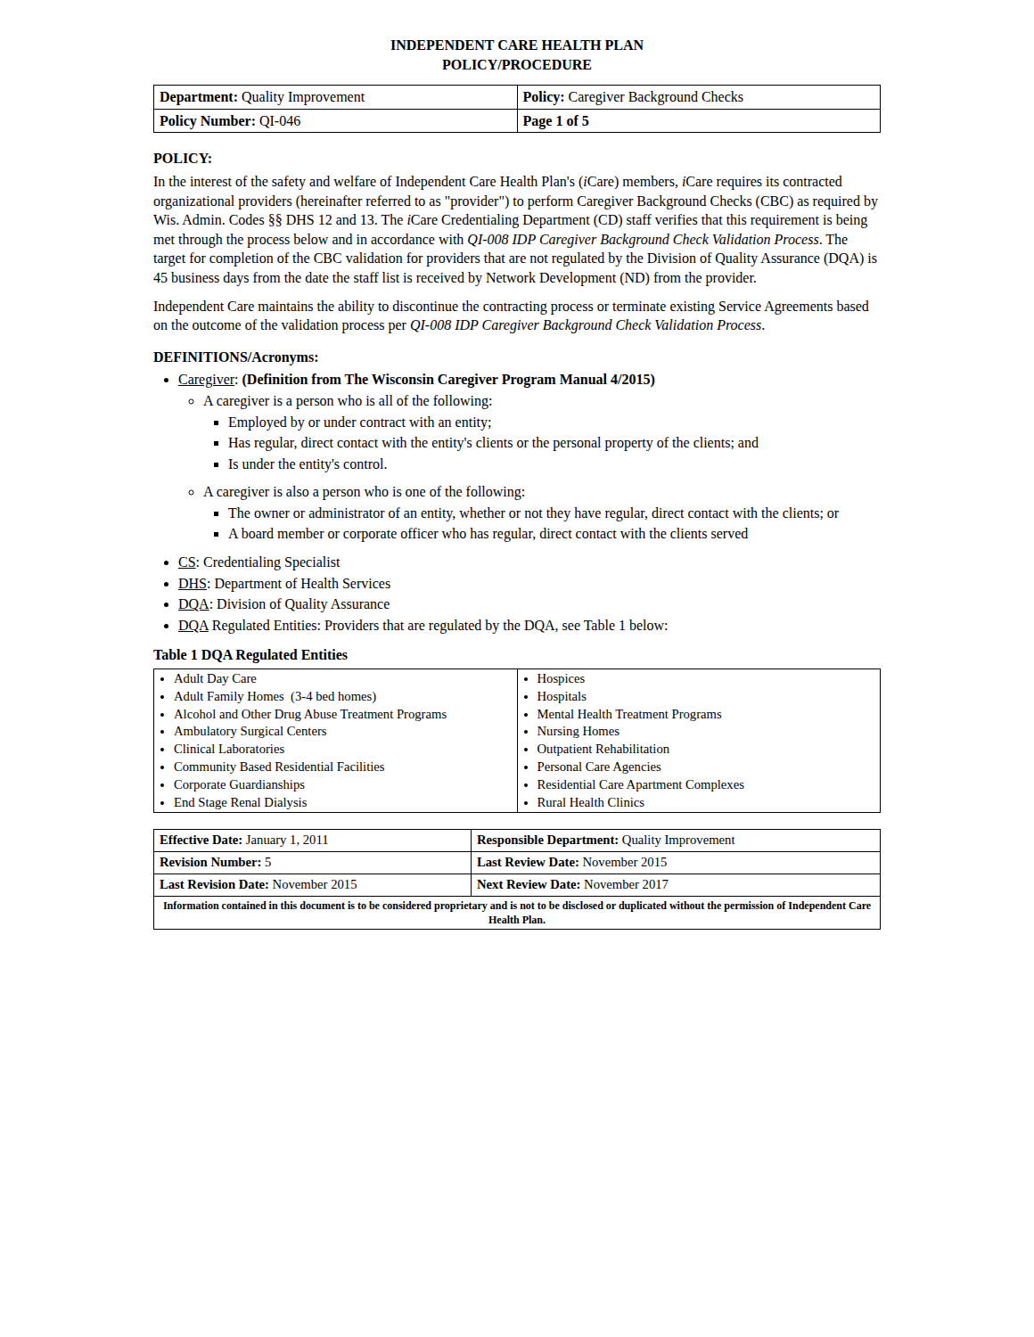INDEPENDENT CARE HEALTH PLAN POLICY/PROCEDURE
| Department: Quality Improvement | Policy: Caregiver Background Checks |
| Policy Number: QI-046 | Page 1 of 5 |
POLICY:
In the interest of the safety and welfare of Independent Care Health Plan's (i Care) members, i Care requires its contracted organizational providers (hereinafter referred to as "provider") to perform Caregiver Background Checks (CBC) as required by Wis. Admin. Codes §§ DHS 12 and 13. The i Care Credentialing Department (CD) staff verifies that this requirement is being met through the process below and in accordance with QI-008 IDP Caregiver Background Check Validation Process. The target for completion of the CBC validation for providers that are not regulated by the Division of Quality Assurance (DQA) is 45 business days from the date the staff list is received by Network Development (ND) from the provider.
Independent Care maintains the ability to discontinue the contracting process or terminate existing Service Agreements based on the outcome of the validation process per QI-008 IDP Caregiver Background Check Validation Process.
DEFINITIONS/Acronyms:
Caregiver: (Definition from The Wisconsin Caregiver Program Manual 4/2015)
A caregiver is a person who is all of the following:
Employed by or under contract with an entity;
Has regular, direct contact with the entity's clients or the personal property of the clients; and
Is under the entity's control.
A caregiver is also a person who is one of the following:
The owner or administrator of an entity, whether or not they have regular, direct contact with the clients; or
A board member or corporate officer who has regular, direct contact with the clients served
CS: Credentialing Specialist
DHS: Department of Health Services
DQA: Division of Quality Assurance
DQA Regulated Entities: Providers that are regulated by the DQA, see Table 1 below:
Table 1 DQA Regulated Entities
| Adult Day Care Adult Family Homes (3-4 bed homes) Alcohol and Other Drug Abuse Treatment Programs Ambulatory Surgical Centers Clinical Laboratories Community Based Residential Facilities Corporate Guardianships End Stage Renal Dialysis | Hospices Hospitals Mental Health Treatment Programs Nursing Homes Outpatient Rehabilitation Personal Care Agencies Residential Care Apartment Complexes Rural Health Clinics |
| Effective Date: January 1, 2011 | Responsible Department: Quality Improvement |
| Revision Number: 5 | Last Review Date: November 2015 |
| Last Revision Date: November 2015 | Next Review Date: November 2017 |
| Information contained in this document is to be considered proprietary and is not to be disclosed or duplicated without the permission of Independent Care Health Plan. |